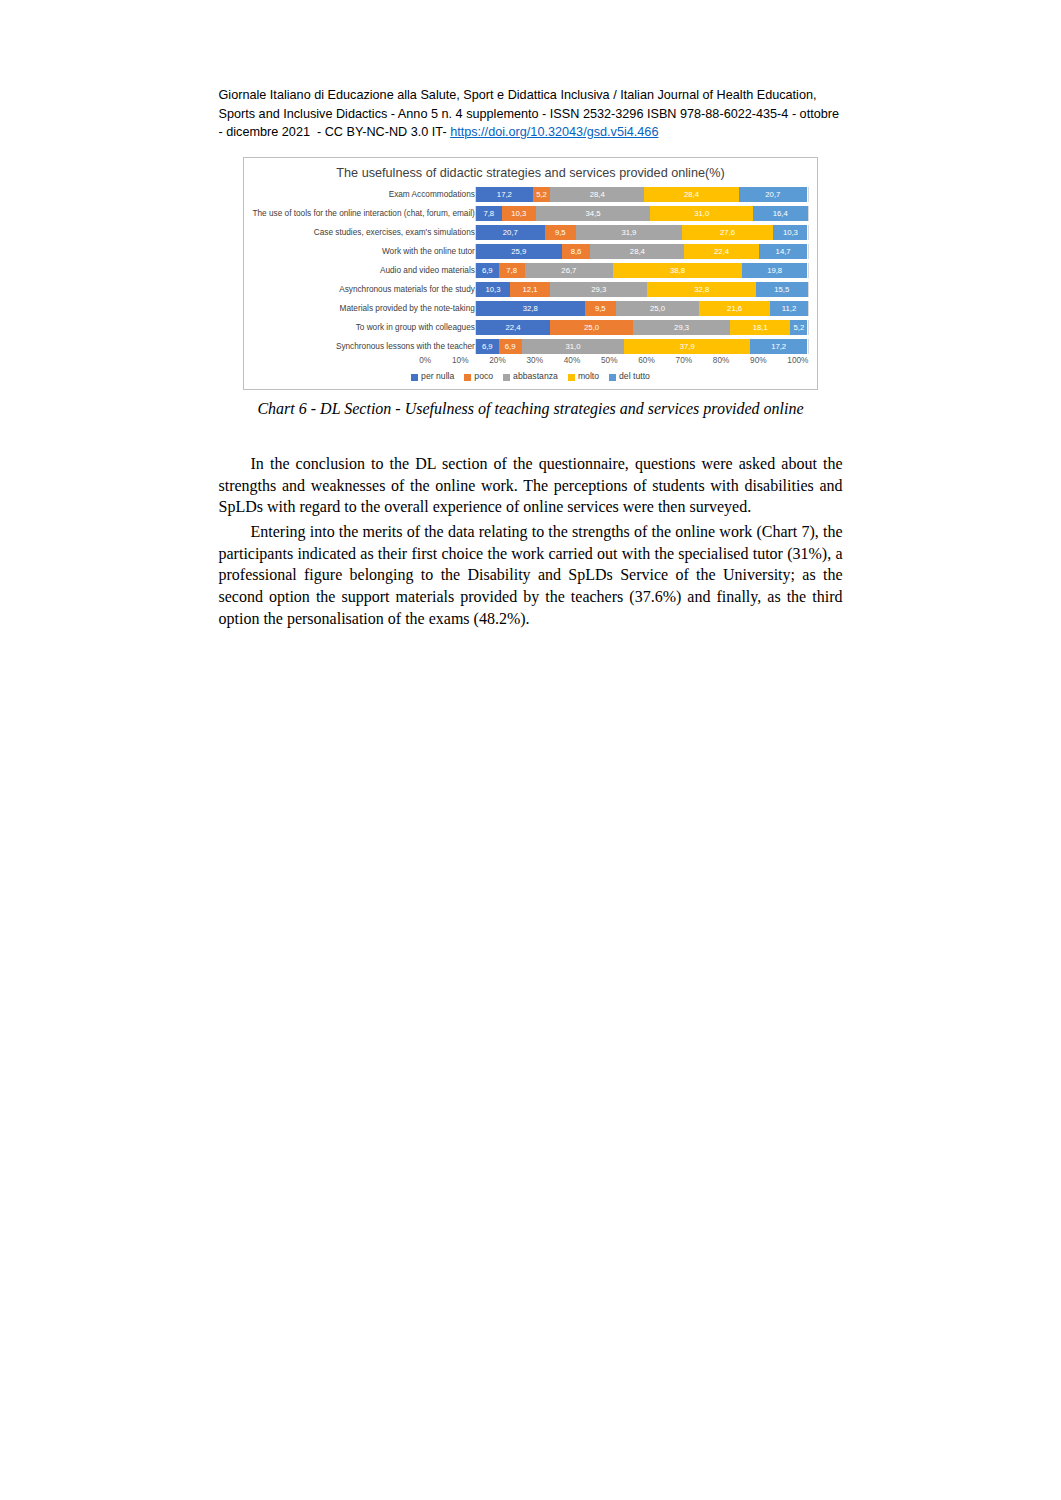Giornale Italiano di Educazione alla Salute, Sport e Didattica Inclusiva / Italian Journal of Health Education, Sports and Inclusive Didactics - Anno 5 n. 4 supplemento - ISSN 2532-3296 ISBN 978-88-6022-435-4 - ottobre - dicembre 2021 - CC BY-NC-ND 3.0 IT- https://doi.org/10.32043/gsd.v5i4.466
The usefulness of didactic strategies and services provided online(%)
| Exam Accommodations | 17,2 5,2 28,4 28,4 20,7 |
| The use of tools for the online interaction (chat, forum, email) | 7,8 10,3 34,5 31,0 16,4 |
| Case studies, exercises, exam's simulations | 20,7 9,5 31,9 27,6 10,3 |
| Work with the online tutor | 25,9 8,6 28,4 22,4 14,7 |
| Audio and video materials | 6,9 7,8 26,7 38,8 19,8 |
| Asynchronous materials for the study | 10,3 12,1 29,3 32,8 15,5 |
| Materials provided by the note-taking | 32,8 9,5 25,0 21,6 11,2 |
| To work in group with colleagues | 22,4 25,0 29,3 18,1 5,2 |
| Synchronous lessons with the teacher | 6,9 6,9 31,0 37,9 17,2 |
0% 10% 20% 30% 40% 50% 60% 70% 80% 90% 100%
per nulla poco abbastanza molto del tutto
Chart 6 - DL Section - Usefulness of teaching strategies and services provided online
In the conclusion to the DL section of the questionnaire, questions were asked about the strengths and weaknesses of the online work. The perceptions of students with disabilities and SpLDs with regard to the overall experience of online services were then surveyed.
Entering into the merits of the data relating to the strengths of the online work (Chart 7), the participants indicated as their first choice the work carried out with the specialised tutor (31%), a professional figure belonging to the Disability and SpLDs Service of the University; as the second option the support materials provided by the teachers (37.6%) and finally, as the third option the personalisation of the exams (48.2%).